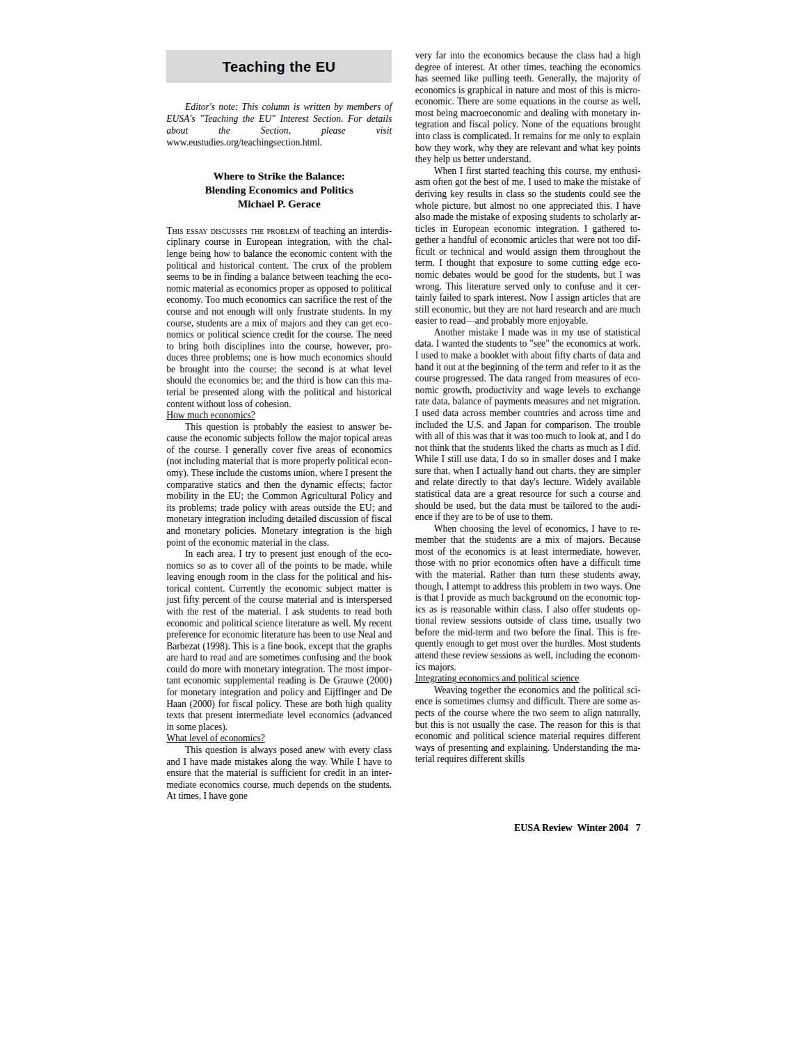Teaching the EU
Editor's note: This column is written by members of EUSA's "Teaching the EU" Interest Section. For details about the Section, please visit www.eustudies.org/teachingsection.html.
Where to Strike the Balance:
Blending Economics and Politics
Michael P. Gerace
This essay discusses the problem of teaching an interdisciplinary course in European integration, with the challenge being how to balance the economic content with the political and historical content. The crux of the problem seems to be in finding a balance between teaching the economic material as economics proper as opposed to political economy. Too much economics can sacrifice the rest of the course and not enough will only frustrate students. In my course, students are a mix of majors and they can get economics or political science credit for the course. The need to bring both disciplines into the course, however, produces three problems; one is how much economics should be brought into the course; the second is at what level should the economics be; and the third is how can this material be presented along with the political and historical content without loss of cohesion.
How much economics?
This question is probably the easiest to answer because the economic subjects follow the major topical areas of the course. I generally cover five areas of economics (not including material that is more properly political economy). These include the customs union, where I present the comparative statics and then the dynamic effects; factor mobility in the EU; the Common Agricultural Policy and its problems; trade policy with areas outside the EU; and monetary integration including detailed discussion of fiscal and monetary policies. Monetary integration is the high point of the economic material in the class.
In each area, I try to present just enough of the economics so as to cover all of the points to be made, while leaving enough room in the class for the political and historical content. Currently the economic subject matter is just fifty percent of the course material and is interspersed with the rest of the material. I ask students to read both economic and political science literature as well. My recent preference for economic literature has been to use Neal and Barbezat (1998). This is a fine book, except that the graphs are hard to read and are sometimes confusing and the book could do more with monetary integration. The most important economic supplemental reading is De Grauwe (2000) for monetary integration and policy and Eijffinger and De Haan (2000) for fiscal policy. These are both high quality texts that present intermediate level economics (advanced in some places).
What level of economics?
This question is always posed anew with every class and I have made mistakes along the way. While I have to ensure that the material is sufficient for credit in an intermediate economics course, much depends on the students. At times, I have gone
very far into the economics because the class had a high degree of interest. At other times, teaching the economics has seemed like pulling teeth. Generally, the majority of economics is graphical in nature and most of this is microeconomic. There are some equations in the course as well, most being macroeconomic and dealing with monetary integration and fiscal policy. None of the equations brought into class is complicated. It remains for me only to explain how they work, why they are relevant and what key points they help us better understand.
When I first started teaching this course, my enthusiasm often got the best of me. I used to make the mistake of deriving key results in class so the students could see the whole picture, but almost no one appreciated this. I have also made the mistake of exposing students to scholarly articles in European economic integration. I gathered together a handful of economic articles that were not too difficult or technical and would assign them throughout the term. I thought that exposure to some cutting edge economic debates would be good for the students, but I was wrong. This literature served only to confuse and it certainly failed to spark interest. Now I assign articles that are still economic, but they are not hard research and are much easier to read—and probably more enjoyable.
Another mistake I made was in my use of statistical data. I wanted the students to "see" the economics at work. I used to make a booklet with about fifty charts of data and hand it out at the beginning of the term and refer to it as the course progressed. The data ranged from measures of economic growth, productivity and wage levels to exchange rate data, balance of payments measures and net migration. I used data across member countries and across time and included the U.S. and Japan for comparison. The trouble with all of this was that it was too much to look at, and I do not think that the students liked the charts as much as I did. While I still use data, I do so in smaller doses and I make sure that, when I actually hand out charts, they are simpler and relate directly to that day's lecture. Widely available statistical data are a great resource for such a course and should be used, but the data must be tailored to the audience if they are to be of use to them.
When choosing the level of economics, I have to remember that the students are a mix of majors. Because most of the economics is at least intermediate, however, those with no prior economics often have a difficult time with the material. Rather than turn these students away, though, I attempt to address this problem in two ways. One is that I provide as much background on the economic topics as is reasonable within class. I also offer students optional review sessions outside of class time, usually two before the mid-term and two before the final. This is frequently enough to get most over the hurdles. Most students attend these review sessions as well, including the economics majors.
Integrating economics and political science
Weaving together the economics and the political science is sometimes clumsy and difficult. There are some aspects of the course where the two seem to align naturally, but this is not usually the case. The reason for this is that economic and political science material requires different ways of presenting and explaining. Understanding the material requires different skills
EUSA Review Winter 2004 7